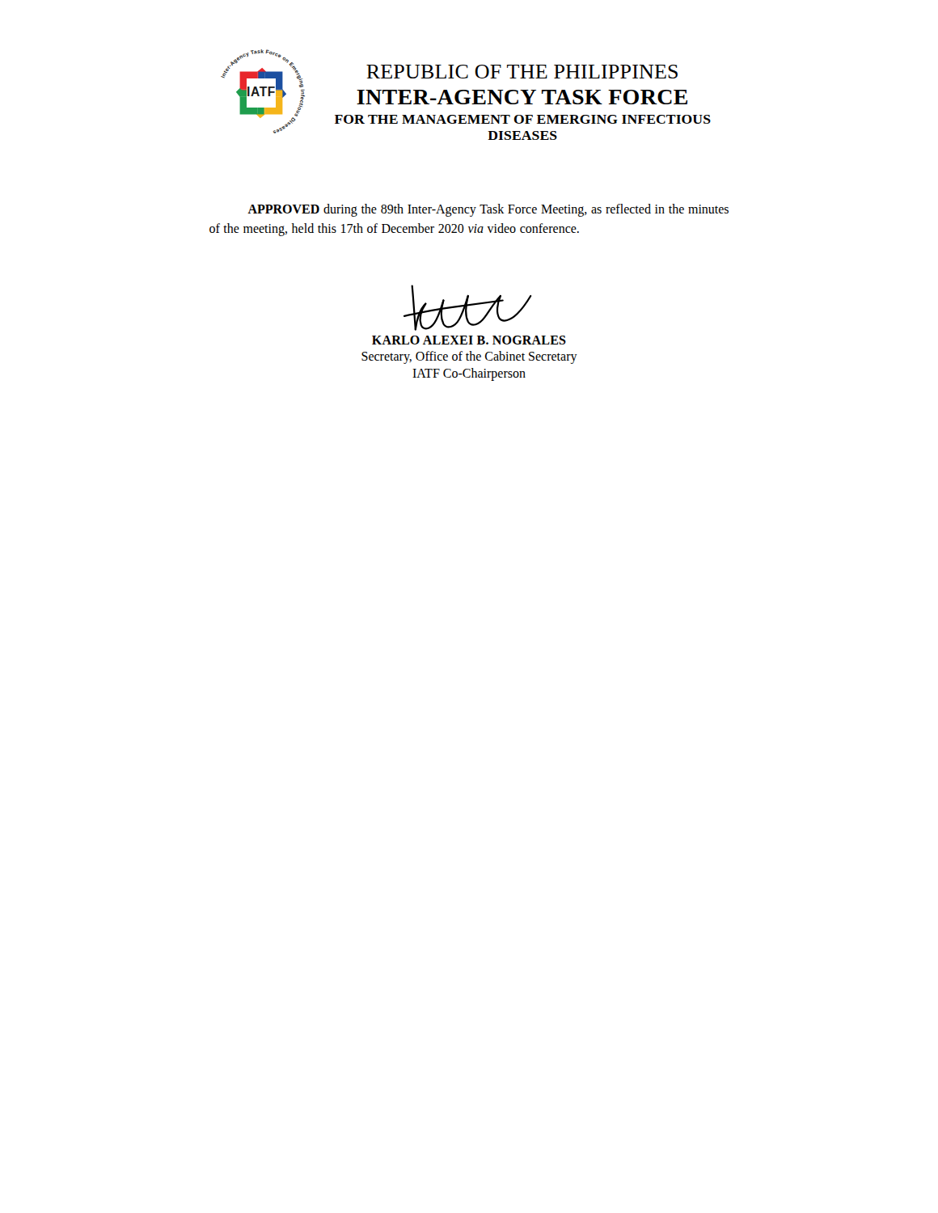Inter-Agency Task Force on Emerging Infectious Diseases IATF
REPUBLIC OF THE PHILIPPINES
INTER-AGENCY TASK FORCE
FOR THE MANAGEMENT OF EMERGING INFECTIOUS DISEASES
APPROVED during the 89th Inter-Agency Task Force Meeting, as reflected in the minutes of the meeting, held this 17th of December 2020 via video conference.
KARLO ALEXEI B. NOGRALES
Secretary, Office of the Cabinet Secretary
IATF Co-Chairperson